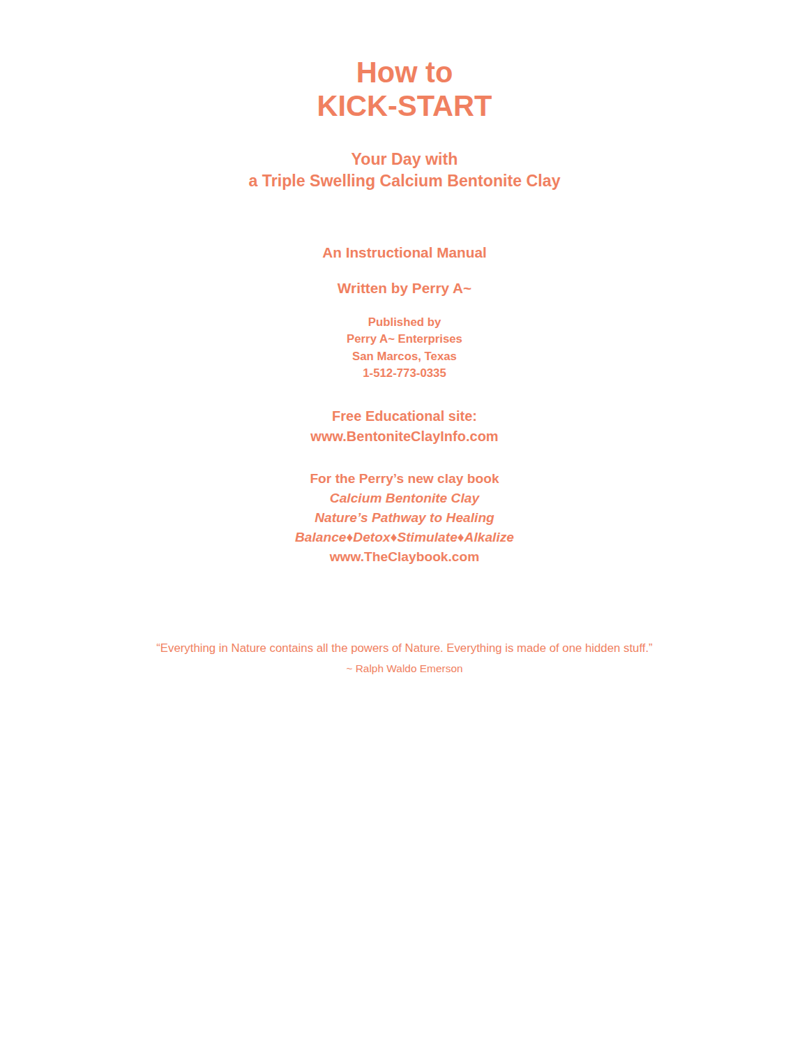How to
KICK-START
Your Day with
a Triple Swelling Calcium Bentonite Clay
An Instructional Manual
Written by Perry A~
Published by
Perry A~ Enterprises
San Marcos, Texas
1-512-773-0335
Free Educational site:
www.BentoniteClayInfo.com
For the Perry’s new clay book
Calcium Bentonite Clay
Nature’s Pathway to Healing
Balance♦Detox♦Stimulate♦Alkalize
www.TheClaybook.com
“Everything in Nature contains all the powers of Nature. Everything is made of one hidden stuff.”
~ Ralph Waldo Emerson